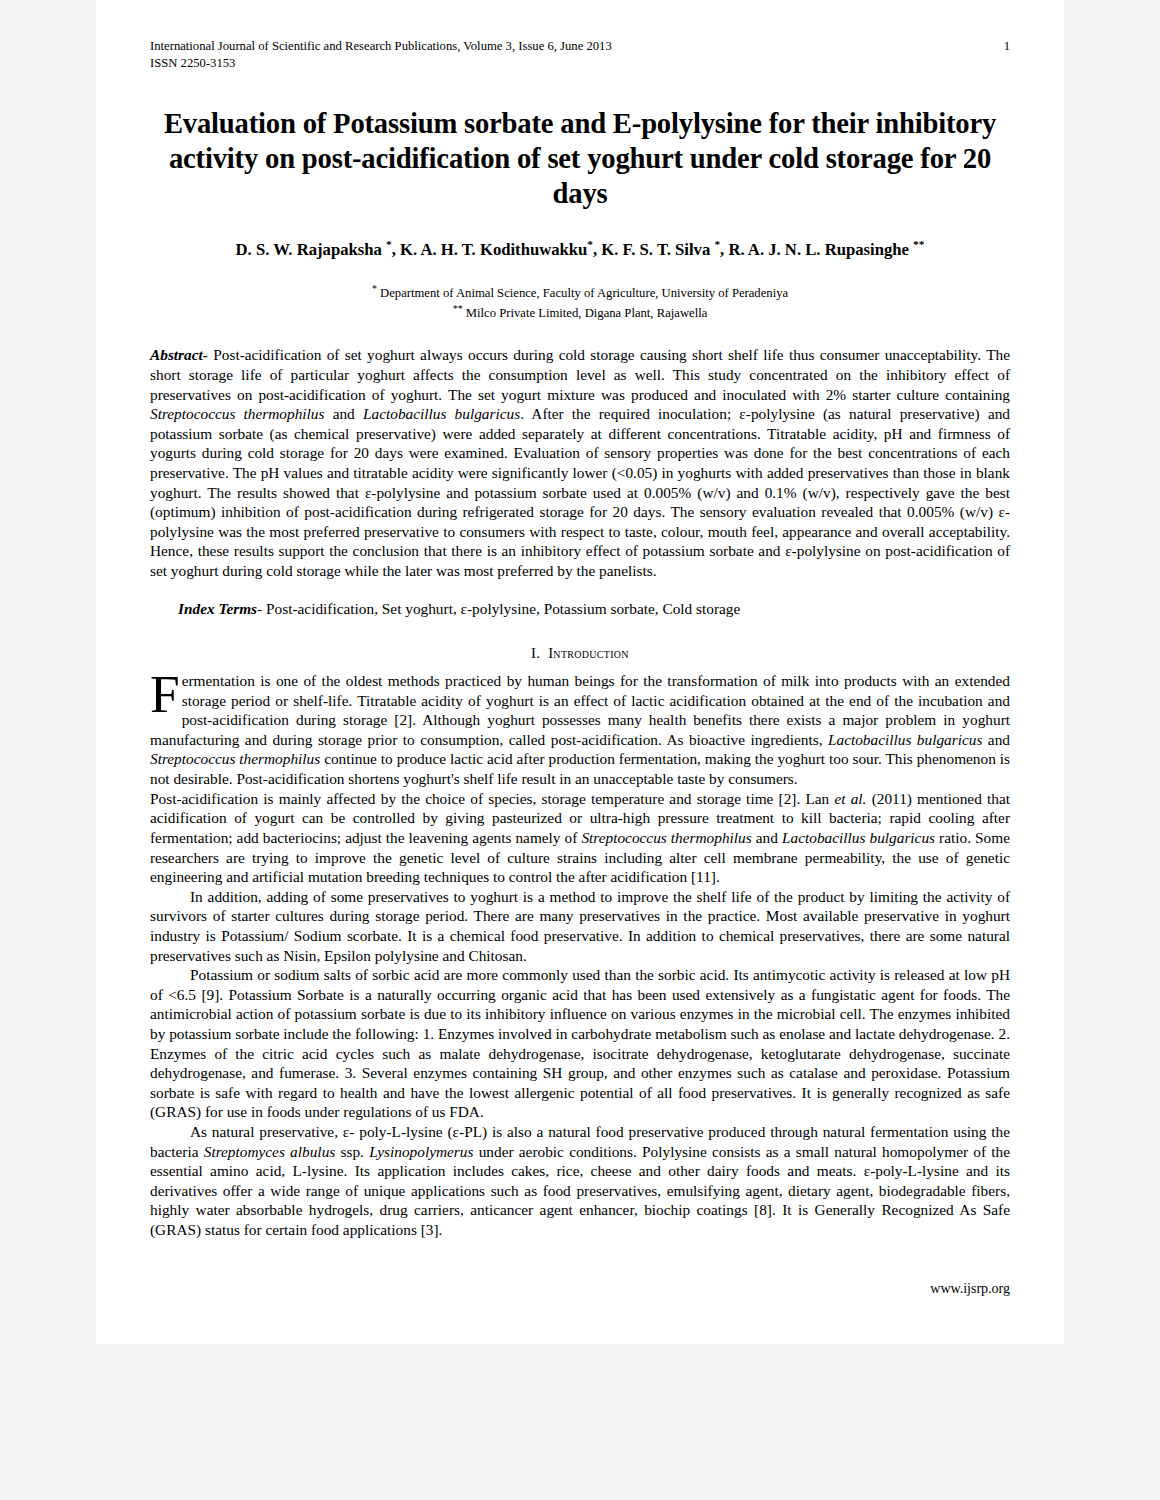1 International Journal of Scientific and Research Publications, Volume 3, Issue 6, June 2013
ISSN 2250-3153
Evaluation of Potassium sorbate and E-polylysine for their inhibitory activity on post-acidification of set yoghurt under cold storage for 20 days
D. S. W. Rajapaksha *, K. A. H. T. Kodithuwakku*, K. F. S. T. Silva *, R. A. J. N. L. Rupasinghe **
* Department of Animal Science, Faculty of Agriculture, University of Peradeniya
** Milco Private Limited, Digana Plant, Rajawella
Abstract- Post-acidification of set yoghurt always occurs during cold storage causing short shelf life thus consumer unacceptability. The short storage life of particular yoghurt affects the consumption level as well. This study concentrated on the inhibitory effect of preservatives on post-acidification of yoghurt. The set yogurt mixture was produced and inoculated with 2% starter culture containing Streptococcus thermophilus and Lactobacillus bulgaricus. After the required inoculation; ε-polylysine (as natural preservative) and potassium sorbate (as chemical preservative) were added separately at different concentrations. Titratable acidity, pH and firmness of yogurts during cold storage for 20 days were examined. Evaluation of sensory properties was done for the best concentrations of each preservative. The pH values and titratable acidity were significantly lower (<0.05) in yoghurts with added preservatives than those in blank yoghurt. The results showed that ε-polylysine and potassium sorbate used at 0.005% (w/v) and 0.1% (w/v), respectively gave the best (optimum) inhibition of post-acidification during refrigerated storage for 20 days. The sensory evaluation revealed that 0.005% (w/v) ε-polylysine was the most preferred preservative to consumers with respect to taste, colour, mouth feel, appearance and overall acceptability. Hence, these results support the conclusion that there is an inhibitory effect of potassium sorbate and ε-polylysine on post-acidification of set yoghurt during cold storage while the later was most preferred by the panelists.
Index Terms- Post-acidification, Set yoghurt, ε-polylysine, Potassium sorbate, Cold storage
I. Introduction
Fermentation is one of the oldest methods practiced by human beings for the transformation of milk into products with an extended storage period or shelf-life. Titratable acidity of yoghurt is an effect of lactic acidification obtained at the end of the incubation and post-acidification during storage [2]. Although yoghurt possesses many health benefits there exists a major problem in yoghurt manufacturing and during storage prior to consumption, called post-acidification. As bioactive ingredients, Lactobacillus bulgaricus and Streptococcus thermophilus continue to produce lactic acid after production fermentation, making the yoghurt too sour. This phenomenon is not desirable. Post-acidification shortens yoghurt's shelf life result in an unacceptable taste by consumers.
Post-acidification is mainly affected by the choice of species, storage temperature and storage time [2]. Lan et al. (2011) mentioned that acidification of yogurt can be controlled by giving pasteurized or ultra-high pressure treatment to kill bacteria; rapid cooling after fermentation; add bacteriocins; adjust the leavening agents namely of Streptococcus thermophilus and Lactobacillus bulgaricus ratio. Some researchers are trying to improve the genetic level of culture strains including alter cell membrane permeability, the use of genetic engineering and artificial mutation breeding techniques to control the after acidification [11].
In addition, adding of some preservatives to yoghurt is a method to improve the shelf life of the product by limiting the activity of survivors of starter cultures during storage period. There are many preservatives in the practice. Most available preservative in yoghurt industry is Potassium/ Sodium scorbate. It is a chemical food preservative. In addition to chemical preservatives, there are some natural preservatives such as Nisin, Epsilon polylysine and Chitosan.
Potassium or sodium salts of sorbic acid are more commonly used than the sorbic acid. Its antimycotic activity is released at low pH of <6.5 [9]. Potassium Sorbate is a naturally occurring organic acid that has been used extensively as a fungistatic agent for foods. The antimicrobial action of potassium sorbate is due to its inhibitory influence on various enzymes in the microbial cell. The enzymes inhibited by potassium sorbate include the following: 1. Enzymes involved in carbohydrate metabolism such as enolase and lactate dehydrogenase. 2. Enzymes of the citric acid cycles such as malate dehydrogenase, isocitrate dehydrogenase, ketoglutarate dehydrogenase, succinate dehydrogenase, and fumerase. 3. Several enzymes containing SH group, and other enzymes such as catalase and peroxidase. Potassium sorbate is safe with regard to health and have the lowest allergenic potential of all food preservatives. It is generally recognized as safe (GRAS) for use in foods under regulations of us FDA.
As natural preservative, ε- poly-L-lysine (ε-PL) is also a natural food preservative produced through natural fermentation using the bacteria Streptomyces albulus ssp. Lysinopolymerus under aerobic conditions. Polylysine consists as a small natural homopolymer of the essential amino acid, L-lysine. Its application includes cakes, rice, cheese and other dairy foods and meats. ε-poly-L-lysine and its derivatives offer a wide range of unique applications such as food preservatives, emulsifying agent, dietary agent, biodegradable fibers, highly water absorbable hydrogels, drug carriers, anticancer agent enhancer, biochip coatings [8]. It is Generally Recognized As Safe (GRAS) status for certain food applications [3].
www.ijsrp.org